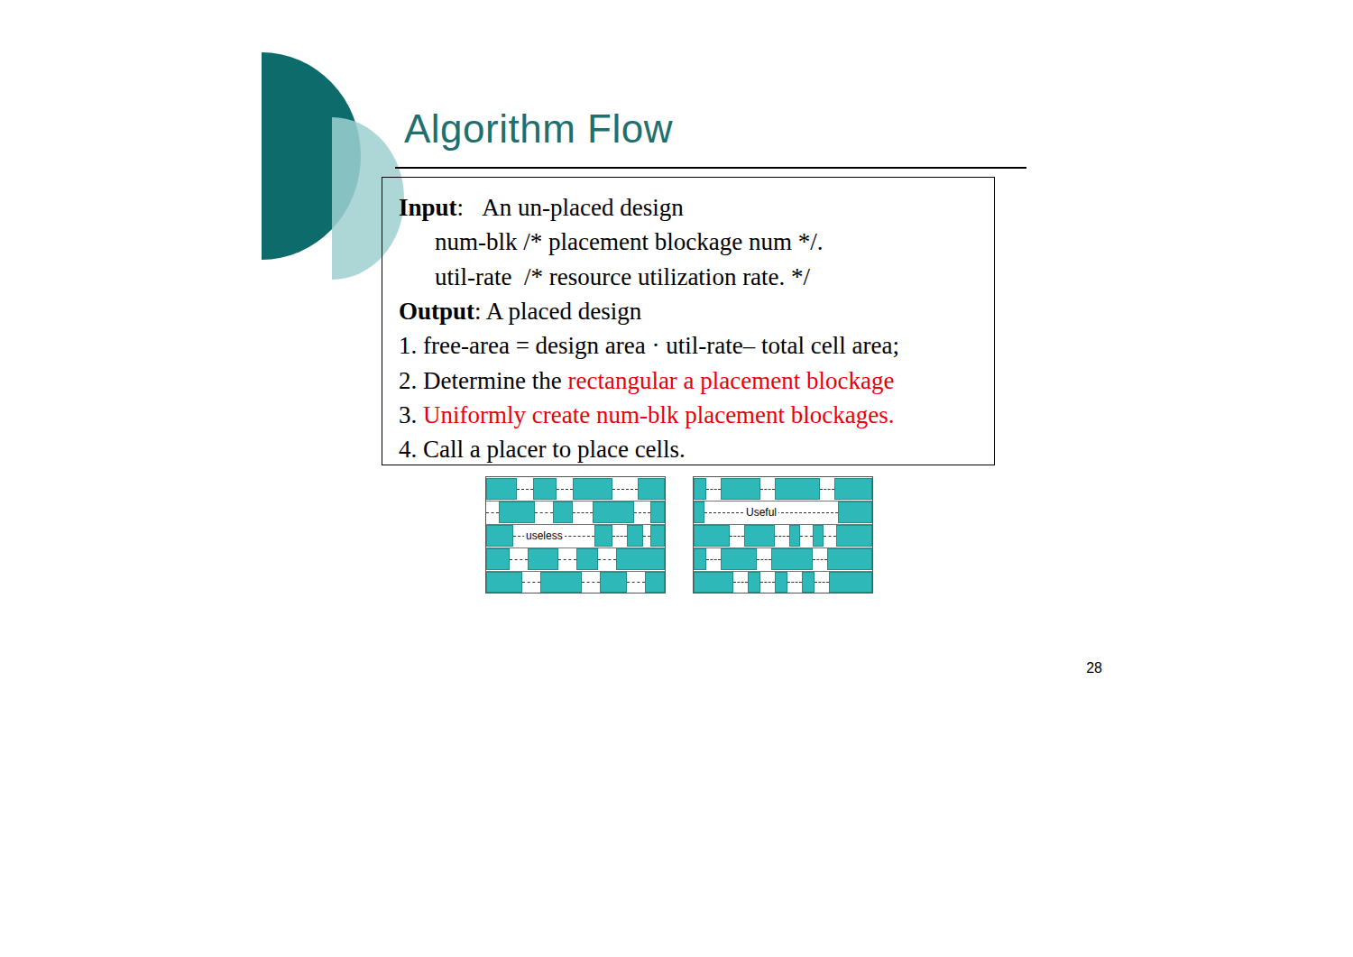Algorithm Flow
Input: An un-placed design
num-blk /* placement blockage num */.
util-rate /* resource utilization rate. */
Output: A placed design
1. free-area = design area · util-rate– total cell area;
2. Determine the rectangular a placement blockage
3. Uniformly create num-blk placement blockages.
4. Call a placer to place cells.
useless
Useful
28